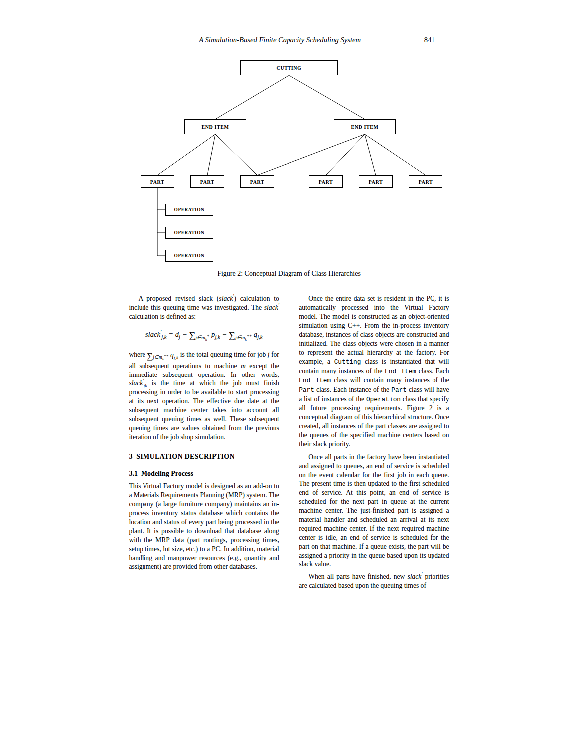A Simulation-Based Finite Capacity Scheduling System 841
CUTTING
END ITEM
END ITEM
PART
PART
PART
PART
PART
PART
OPERATION
OPERATION
OPERATION
Figure 2: Conceptual Diagram of Class Hierarchies
A proposed revised slack (slack′) calculation to include this queuing time was investigated. The slack′ calculation is defined as:
slack′j,k = dj − ∑j∈mk+ pj,k − ∑j∈mk++ qj,k
where ∑j∈mk++ qj,k is the total queuing time for job j for all subsequent operations to machine m except the immediate subsequent operation. In other words, slack′jk is the time at which the job must finish processing in order to be available to start processing at its next operation. The effective due date at the subsequent machine center takes into account all subsequent queuing times as well. These subsequent queuing times are values obtained from the previous iteration of the job shop simulation.
3 SIMULATION DESCRIPTION
3.1 Modeling Process
This Virtual Factory model is designed as an add-on to a Materials Requirements Planning (MRP) system. The company (a large furniture company) maintains an in-process inventory status database which contains the location and status of every part being processed in the plant. It is possible to download that database along with the MRP data (part routings, processing times, setup times, lot size, etc.) to a PC. In addition, material handling and manpower resources (e.g., quantity and assignment) are provided from other databases.
Once the entire data set is resident in the PC, it is automatically processed into the Virtual Factory model. The model is constructed as an object-oriented simulation using C++. From the in-process inventory database, instances of class objects are constructed and initialized. The class objects were chosen in a manner to represent the actual hierarchy at the factory. For example, a Cutting class is instantiated that will contain many instances of the End Item class. Each End Item class will contain many instances of the Part class. Each instance of the Part class will have a list of instances of the Operation class that specify all future processing requirements. Figure 2 is a conceptual diagram of this hierarchical structure. Once created, all instances of the part classes are assigned to the queues of the specified machine centers based on their slack priority.
Once all parts in the factory have been instantiated and assigned to queues, an end of service is scheduled on the event calendar for the first job in each queue. The present time is then updated to the first scheduled end of service. At this point, an end of service is scheduled for the next part in queue at the current machine center. The just-finished part is assigned a material handler and scheduled an arrival at its next required machine center. If the next required machine center is idle, an end of service is scheduled for the part on that machine. If a queue exists, the part will be assigned a priority in the queue based upon its updated slack value.
When all parts have finished, new slack′ priorities are calculated based upon the queuing times of